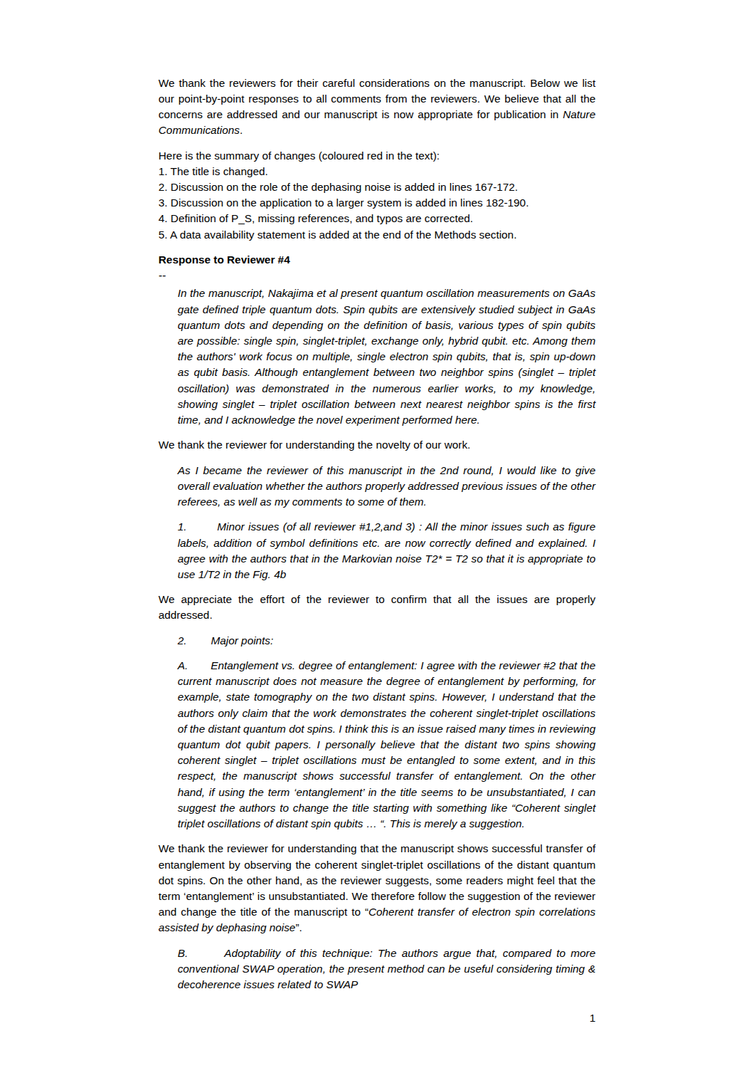We thank the reviewers for their careful considerations on the manuscript. Below we list our point-by-point responses to all comments from the reviewers. We believe that all the concerns are addressed and our manuscript is now appropriate for publication in Nature Communications.
Here is the summary of changes (coloured red in the text):
1. The title is changed.
2. Discussion on the role of the dephasing noise is added in lines 167-172.
3. Discussion on the application to a larger system is added in lines 182-190.
4. Definition of P_S, missing references, and typos are corrected.
5. A data availability statement is added at the end of the Methods section.
Response to Reviewer #4
--
In the manuscript, Nakajima et al present quantum oscillation measurements on GaAs gate defined triple quantum dots. Spin qubits are extensively studied subject in GaAs quantum dots and depending on the definition of basis, various types of spin qubits are possible: single spin, singlet-triplet, exchange only, hybrid qubit. etc. Among them the authors' work focus on multiple, single electron spin qubits, that is, spin up-down as qubit basis. Although entanglement between two neighbor spins (singlet – triplet oscillation) was demonstrated in the numerous earlier works, to my knowledge, showing singlet – triplet oscillation between next nearest neighbor spins is the first time, and I acknowledge the novel experiment performed here.
We thank the reviewer for understanding the novelty of our work.
As I became the reviewer of this manuscript in the 2nd round, I would like to give overall evaluation whether the authors properly addressed previous issues of the other referees, as well as my comments to some of them.
1. Minor issues (of all reviewer #1,2,and 3) : All the minor issues such as figure labels, addition of symbol definitions etc. are now correctly defined and explained. I agree with the authors that in the Markovian noise T2* = T2 so that it is appropriate to use 1/T2 in the Fig. 4b
We appreciate the effort of the reviewer to confirm that all the issues are properly addressed.
2. Major points:
A. Entanglement vs. degree of entanglement: I agree with the reviewer #2 that the current manuscript does not measure the degree of entanglement by performing, for example, state tomography on the two distant spins. However, I understand that the authors only claim that the work demonstrates the coherent singlet-triplet oscillations of the distant quantum dot spins. I think this is an issue raised many times in reviewing quantum dot qubit papers. I personally believe that the distant two spins showing coherent singlet – triplet oscillations must be entangled to some extent, and in this respect, the manuscript shows successful transfer of entanglement. On the other hand, if using the term ‘entanglement’ in the title seems to be unsubstantiated, I can suggest the authors to change the title starting with something like “Coherent singlet triplet oscillations of distant spin qubits … “. This is merely a suggestion.
We thank the reviewer for understanding that the manuscript shows successful transfer of entanglement by observing the coherent singlet-triplet oscillations of the distant quantum dot spins. On the other hand, as the reviewer suggests, some readers might feel that the term ‘entanglement’ is unsubstantiated. We therefore follow the suggestion of the reviewer and change the title of the manuscript to “Coherent transfer of electron spin correlations assisted by dephasing noise”.
B. Adoptability of this technique: The authors argue that, compared to more conventional SWAP operation, the present method can be useful considering timing & decoherence issues related to SWAP
1